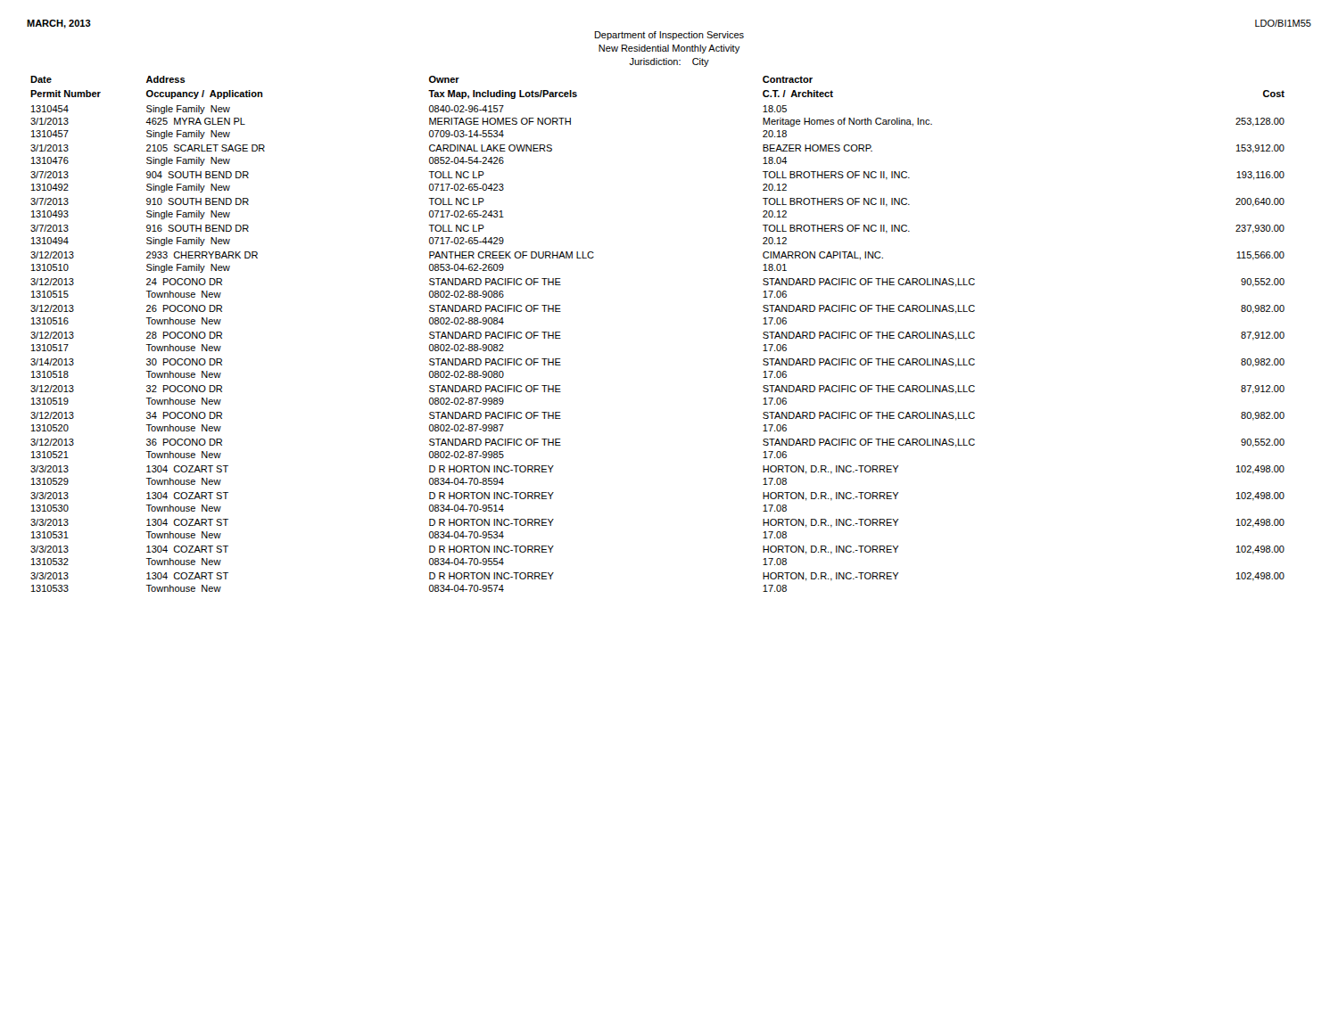MARCH, 2013
Department of Inspection Services
New Residential Monthly Activity
Jurisdiction: City
LDO/BI1M55
| Date | Address | Owner | Contractor | |
| --- | --- | --- | --- | --- |
| Permit Number | Occupancy / Application | Tax Map, Including Lots/Parcels | C.T. / Architect | Cost |
| 1310454 | Single Family New | 0840-02-96-4157 | 18.05 | |
| 3/1/2013 | 4625 MYRA GLEN PL | MERITAGE HOMES OF NORTH | Meritage Homes of North Carolina, Inc. | 253,128.00 |
| 1310457 | Single Family New | 0709-03-14-5534 | 20.18 | |
| 3/1/2013 | 2105 SCARLET SAGE DR | CARDINAL LAKE OWNERS | BEAZER HOMES CORP. | 153,912.00 |
| 1310476 | Single Family New | 0852-04-54-2426 | 18.04 | |
| 3/7/2013 | 904 SOUTH BEND DR | TOLL NC LP | TOLL BROTHERS OF NC II, INC. | 193,116.00 |
| 1310492 | Single Family New | 0717-02-65-0423 | 20.12 | |
| 3/7/2013 | 910 SOUTH BEND DR | TOLL NC LP | TOLL BROTHERS OF NC II, INC. | 200,640.00 |
| 1310493 | Single Family New | 0717-02-65-2431 | 20.12 | |
| 3/7/2013 | 916 SOUTH BEND DR | TOLL NC LP | TOLL BROTHERS OF NC II, INC. | 237,930.00 |
| 1310494 | Single Family New | 0717-02-65-4429 | 20.12 | |
| 3/12/2013 | 2933 CHERRYBARK DR | PANTHER CREEK OF DURHAM LLC | CIMARRON CAPITAL, INC. | 115,566.00 |
| 1310510 | Single Family New | 0853-04-62-2609 | 18.01 | |
| 3/12/2013 | 24 POCONO DR | STANDARD PACIFIC OF THE | STANDARD PACIFIC OF THE CAROLINAS,LLC | 90,552.00 |
| 1310515 | Townhouse New | 0802-02-88-9086 | 17.06 | |
| 3/12/2013 | 26 POCONO DR | STANDARD PACIFIC OF THE | STANDARD PACIFIC OF THE CAROLINAS,LLC | 80,982.00 |
| 1310516 | Townhouse New | 0802-02-88-9084 | 17.06 | |
| 3/12/2013 | 28 POCONO DR | STANDARD PACIFIC OF THE | STANDARD PACIFIC OF THE CAROLINAS,LLC | 87,912.00 |
| 1310517 | Townhouse New | 0802-02-88-9082 | 17.06 | |
| 3/14/2013 | 30 POCONO DR | STANDARD PACIFIC OF THE | STANDARD PACIFIC OF THE CAROLINAS,LLC | 80,982.00 |
| 1310518 | Townhouse New | 0802-02-88-9080 | 17.06 | |
| 3/12/2013 | 32 POCONO DR | STANDARD PACIFIC OF THE | STANDARD PACIFIC OF THE CAROLINAS,LLC | 87,912.00 |
| 1310519 | Townhouse New | 0802-02-87-9989 | 17.06 | |
| 3/12/2013 | 34 POCONO DR | STANDARD PACIFIC OF THE | STANDARD PACIFIC OF THE CAROLINAS,LLC | 80,982.00 |
| 1310520 | Townhouse New | 0802-02-87-9987 | 17.06 | |
| 3/12/2013 | 36 POCONO DR | STANDARD PACIFIC OF THE | STANDARD PACIFIC OF THE CAROLINAS,LLC | 90,552.00 |
| 1310521 | Townhouse New | 0802-02-87-9985 | 17.06 | |
| 3/3/2013 | 1304 COZART ST | D R HORTON INC-TORREY | HORTON, D.R., INC.-TORREY | 102,498.00 |
| 1310529 | Townhouse New | 0834-04-70-8594 | 17.08 | |
| 3/3/2013 | 1304 COZART ST | D R HORTON INC-TORREY | HORTON, D.R., INC.-TORREY | 102,498.00 |
| 1310530 | Townhouse New | 0834-04-70-9514 | 17.08 | |
| 3/3/2013 | 1304 COZART ST | D R HORTON INC-TORREY | HORTON, D.R., INC.-TORREY | 102,498.00 |
| 1310531 | Townhouse New | 0834-04-70-9534 | 17.08 | |
| 3/3/2013 | 1304 COZART ST | D R HORTON INC-TORREY | HORTON, D.R., INC.-TORREY | 102,498.00 |
| 1310532 | Townhouse New | 0834-04-70-9554 | 17.08 | |
| 3/3/2013 | 1304 COZART ST | D R HORTON INC-TORREY | HORTON, D.R., INC.-TORREY | 102,498.00 |
| 1310533 | Townhouse New | 0834-04-70-9574 | 17.08 | |